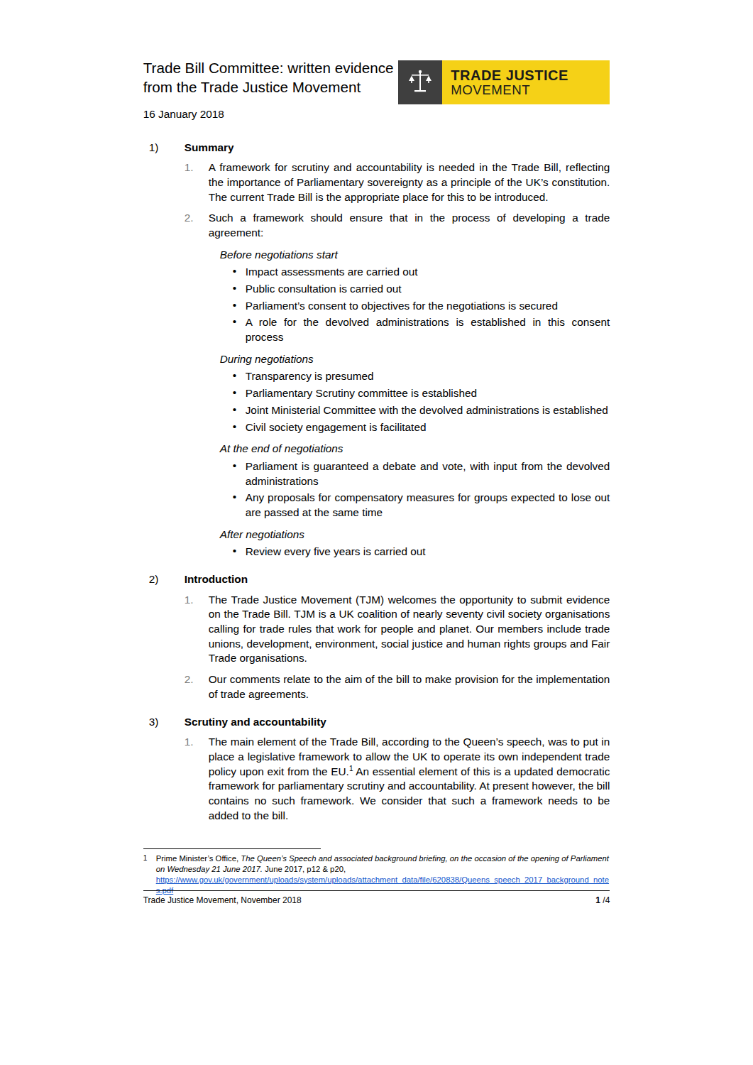Trade Bill Committee: written evidence
from the Trade Justice Movement
16 January 2018
TRADE JUSTICE MOVEMENT
Summary
A framework for scrutiny and accountability is needed in the Trade Bill, reflecting the importance of Parliamentary sovereignty as a principle of the UK’s constitution. The current Trade Bill is the appropriate place for this to be introduced.
Such a framework should ensure that in the process of developing a trade agreement:
Before negotiations start
Impact assessments are carried out
Public consultation is carried out
Parliament’s consent to objectives for the negotiations is secured
A role for the devolved administrations is established in this consent process
During negotiations
Transparency is presumed
Parliamentary Scrutiny committee is established
Joint Ministerial Committee with the devolved administrations is established
Civil society engagement is facilitated
At the end of negotiations
Parliament is guaranteed a debate and vote, with input from the devolved administrations
Any proposals for compensatory measures for groups expected to lose out are passed at the same time
After negotiations
Review every five years is carried out
Introduction
The Trade Justice Movement (TJM) welcomes the opportunity to submit evidence on the Trade Bill. TJM is a UK coalition of nearly seventy civil society organisations calling for trade rules that work for people and planet. Our members include trade unions, development, environment, social justice and human rights groups and Fair Trade organisations.
Our comments relate to the aim of the bill to make provision for the implementation of trade agreements.
Scrutiny and accountability
The main element of the Trade Bill, according to the Queen’s speech, was to put in place a legislative framework to allow the UK to operate its own independent trade policy upon exit from the EU.1 An essential element of this is a updated democratic framework for parliamentary scrutiny and accountability. At present however, the bill contains no such framework. We consider that such a framework needs to be added to the bill.
1 Prime Minister’s Office, The Queen’s Speech and associated background briefing, on the occasion of the opening of Parliament on Wednesday 21 June 2017. June 2017, p12 & p20,
https://www.gov.uk/government/uploads/system/uploads/attachment_data/file/620838/Queens_speech_2017_background_notes.pdf
Trade Justice Movement, November 2018 1 /4